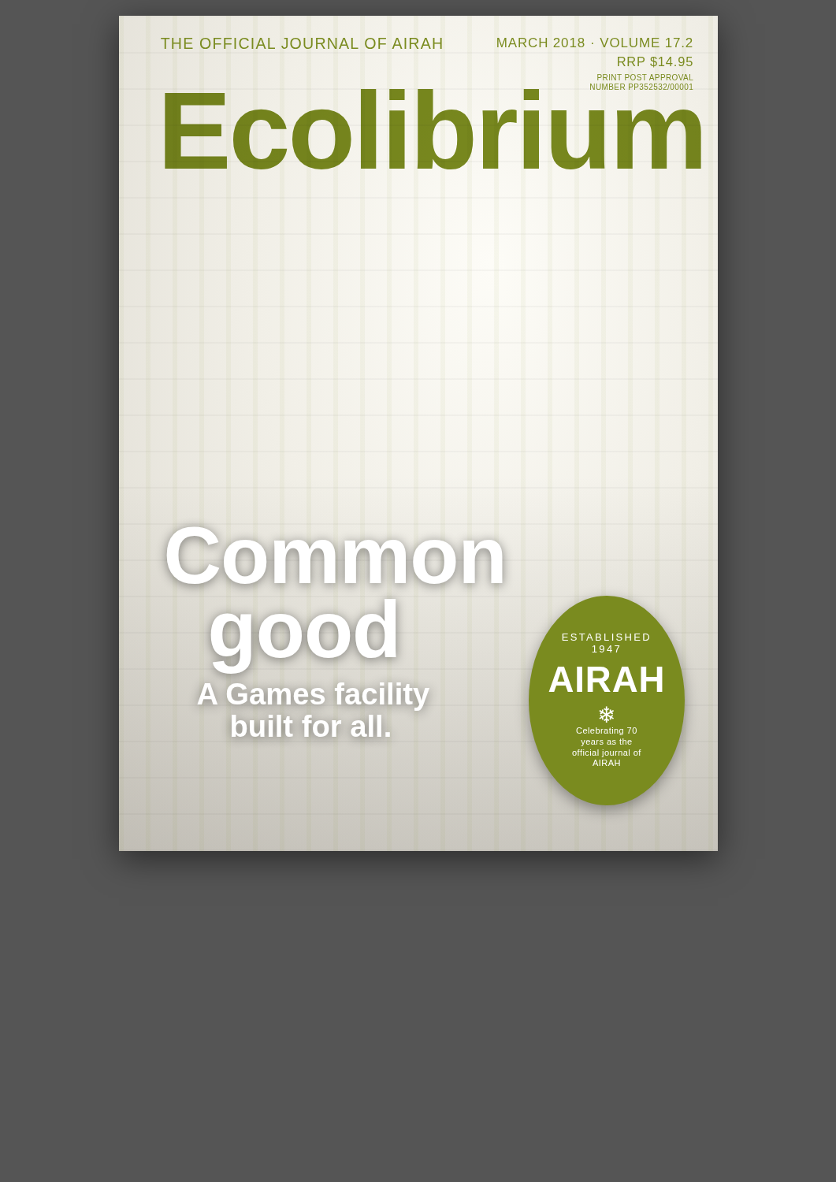THE OFFICIAL JOURNAL OF AIRAH
MARCH 2018·VOLUME 17.2
RRP $14.95
PRINT POST APPROVAL
NUMBER PP352532/00001
Ecolibrium
Common good
A Games facility built for all.
Established 1947
AIRAH
❄
Celebrating 70 years as the official journal of AIRAH